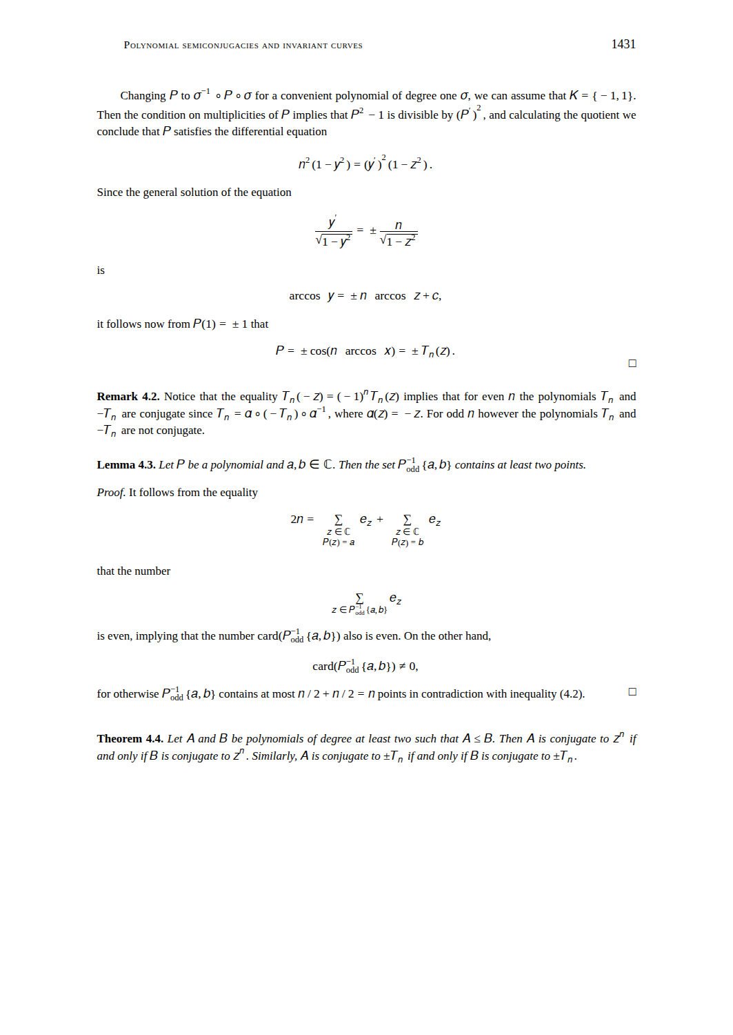Polynomial semiconjugacies and invariant curves 1431
Changing P to σ−1∘P∘σ for a convenient polynomial of degree one σ, we can assume that K={−1,1}. Then the condition on multiplicities of P implies that P2−1 is divisible by (P′)2, and calculating the quotient we conclude that P satisfies the differential equation
n2 (1−y2) = (y′)2 (1−z2) .
Since the general solution of the equation
y′ 1−y2 = ± n 1−z2
is
arccos y = ±n arccos z +c,
it follows now from P(1)=±1 that
P=±cos(n arccos x) =±Tn(z). □
Remark 4.2. Notice that the equality Tn(−z)=(−1)nTn(z) implies that for even n the polynomials Tn and −Tn are conjugate since Tn=α∘(−Tn)∘α−1, where α(z)=−z. For odd n however the polynomials Tn and −Tn are not conjugate.
Lemma 4.3. Let P be a polynomial and a,b∈ℂ. Then the set Podd−1{a,b} contains at least two points.
Proof. It follows from the equality
2n= ∑ z∈ℂP(z)=a ez + ∑ z∈ℂP(z)=b ez
that the number
∑ z∈Podd−1{a,b} ez
is even, implying that the number card(Podd−1{a,b}) also is even. On the other hand,
card ( Podd−1{a,b} ) ≠0,
for otherwise Podd−1{a,b} contains at most n/2+n/2=n points in contradiction with inequality (4.2). □
Theorem 4.4. Let A and B be polynomials of degree at least two such that A≤B. Then A is conjugate to zn if and only if B is conjugate to zn. Similarly, A is conjugate to ±Tn if and only if B is conjugate to ±Tn.